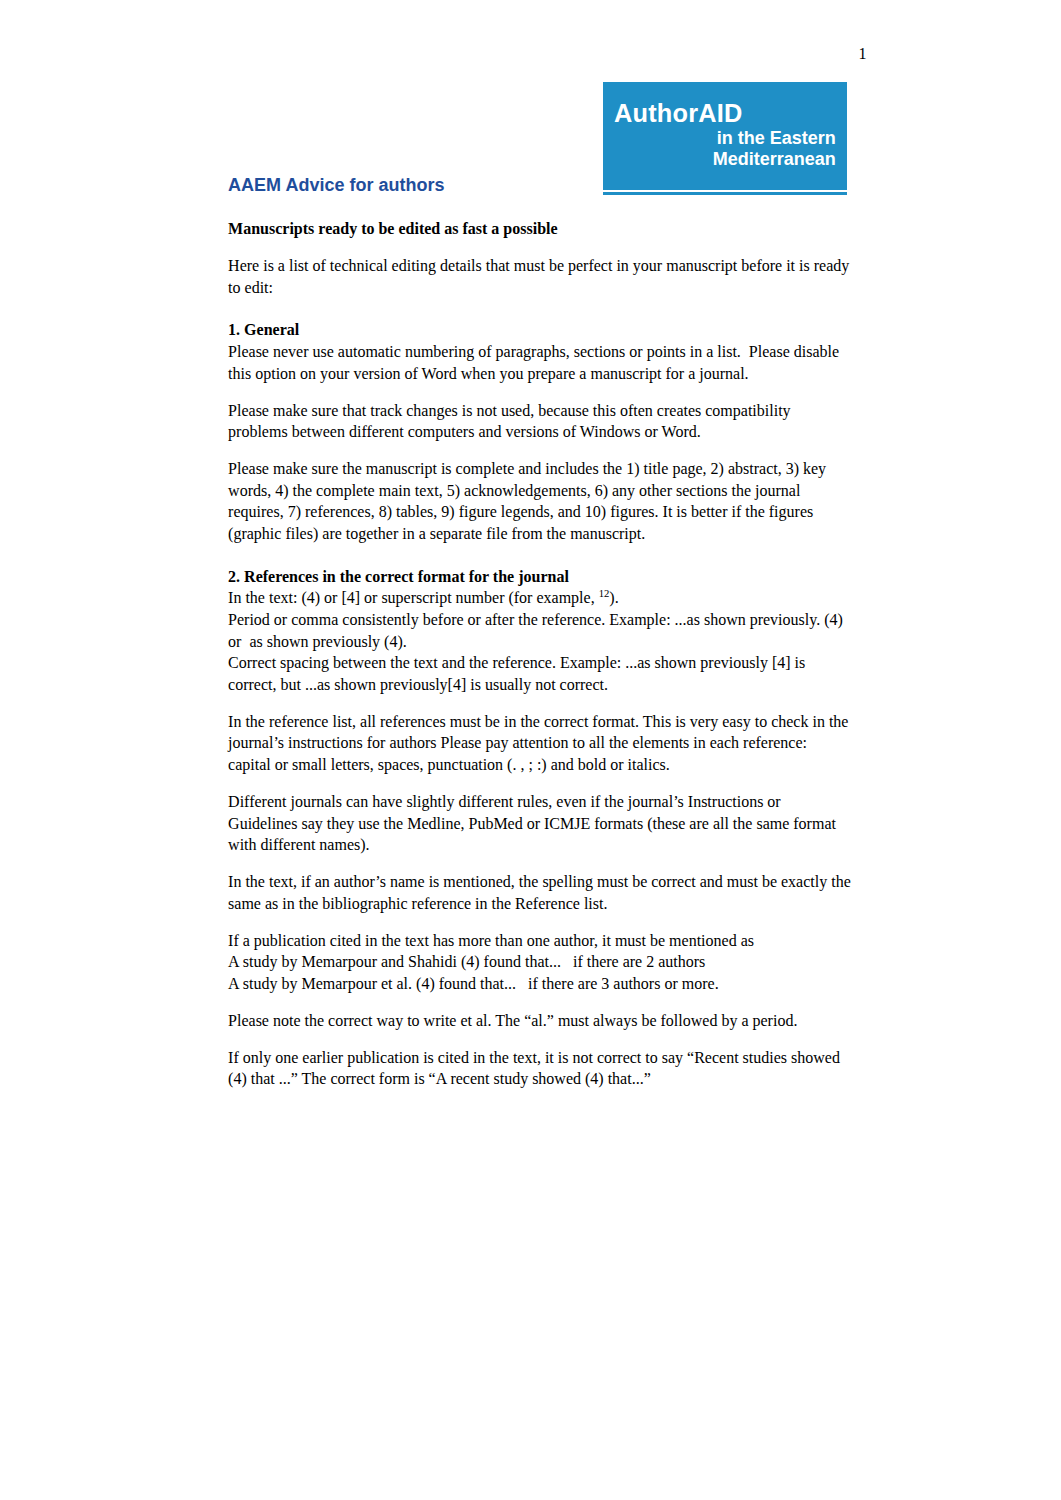1
AuthorAID
in the Eastern
Mediterranean
AAEM Advice for authors
Manuscripts ready to be edited as fast a possible
Here is a list of technical editing details that must be perfect in your manuscript before it is ready to edit:
1. General
Please never use automatic numbering of paragraphs, sections or points in a list. Please disable this option on your version of Word when you prepare a manuscript for a journal.
Please make sure that track changes is not used, because this often creates compatibility problems between different computers and versions of Windows or Word.
Please make sure the manuscript is complete and includes the 1) title page, 2) abstract, 3) key words, 4) the complete main text, 5) acknowledgements, 6) any other sections the journal requires, 7) references, 8) tables, 9) figure legends, and 10) figures. It is better if the figures (graphic files) are together in a separate file from the manuscript.
2. References in the correct format for the journal
In the text: (4) or [4] or superscript number (for example, 12).
Period or comma consistently before or after the reference. Example: ...as shown previously. (4) or as shown previously (4).
Correct spacing between the text and the reference. Example: ...as shown previously [4] is correct, but ...as shown previously[4] is usually not correct.
In the reference list, all references must be in the correct format. This is very easy to check in the journal’s instructions for authors Please pay attention to all the elements in each reference: capital or small letters, spaces, punctuation (. , ; :) and bold or italics.
Different journals can have slightly different rules, even if the journal’s Instructions or Guidelines say they use the Medline, PubMed or ICMJE formats (these are all the same format with different names).
In the text, if an author’s name is mentioned, the spelling must be correct and must be exactly the same as in the bibliographic reference in the Reference list.
If a publication cited in the text has more than one author, it must be mentioned as
A study by Memarpour and Shahidi (4) found that... if there are 2 authors
A study by Memarpour et al. (4) found that... if there are 3 authors or more.
Please note the correct way to write et al. The “al.” must always be followed by a period.
If only one earlier publication is cited in the text, it is not correct to say “Recent studies showed (4) that ...” The correct form is “A recent study showed (4) that...”